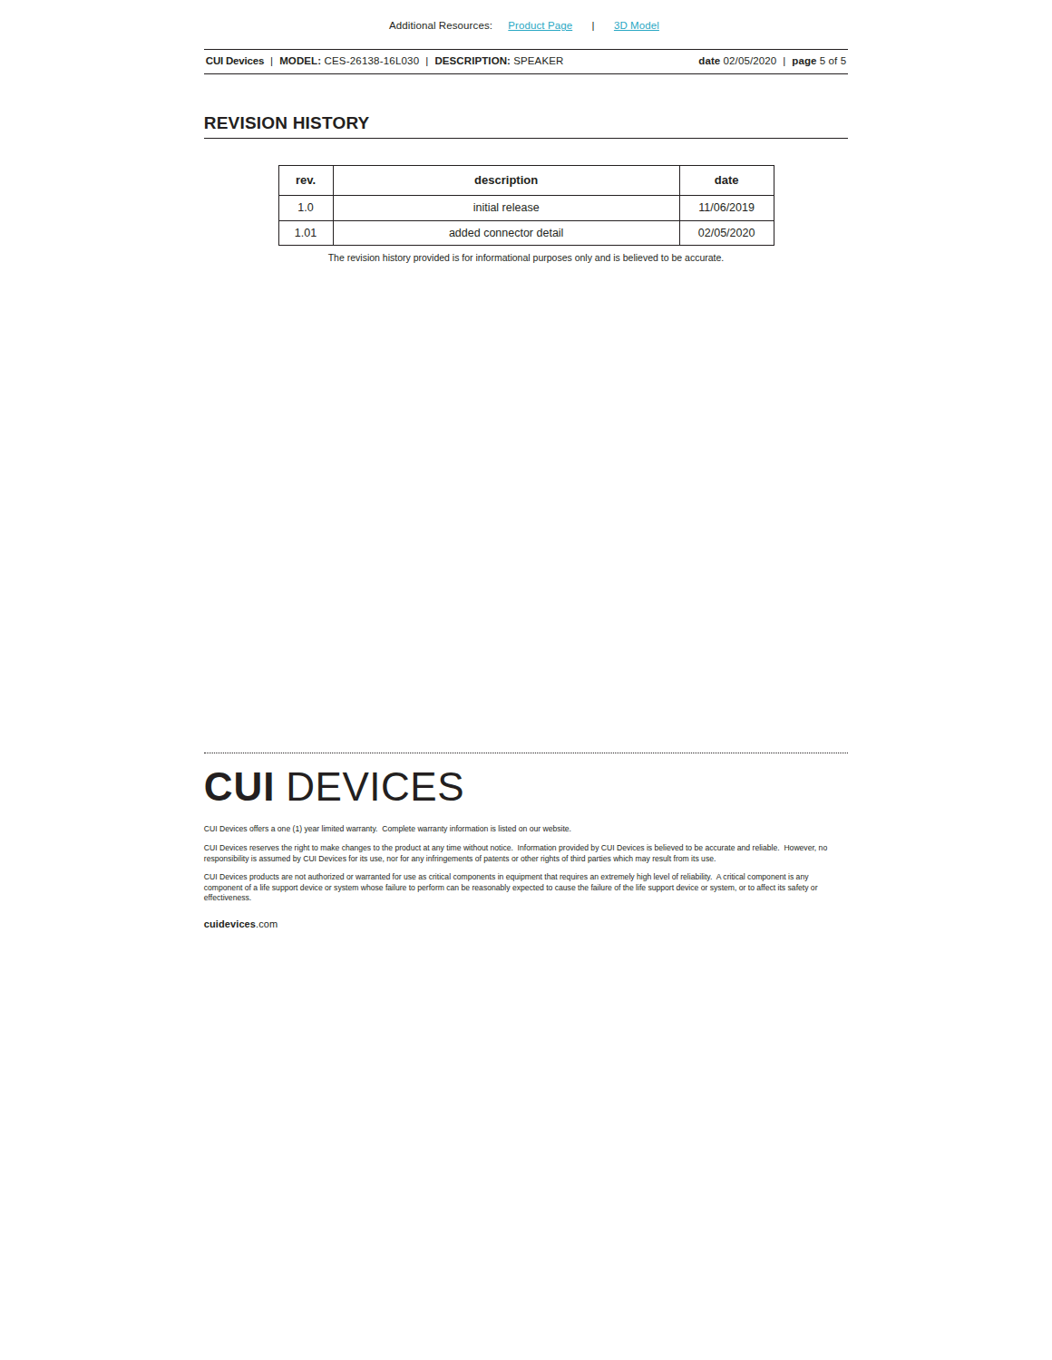Additional Resources: Product Page | 3D Model
CUI Devices|MODEL: CES-26138-16L030|DESCRIPTION: SPEAKER
date 02/05/2020|page 5 of 5
Revision History
| rev. | description | date |
| --- | --- | --- |
| 1.0 | initial release | 11/06/2019 |
| 1.01 | added connector detail | 02/05/2020 |
The revision history provided is for informational purposes only and is believed to be accurate.
CUI DEVICES
CUI Devices offers a one (1) year limited warranty. Complete warranty information is listed on our website.
CUI Devices reserves the right to make changes to the product at any time without notice. Information provided by CUI Devices is believed to be accurate and reliable. However, no responsibility is assumed by CUI Devices for its use, nor for any infringements of patents or other rights of third parties which may result from its use.
CUI Devices products are not authorized or warranted for use as critical components in equipment that requires an extremely high level of reliability. A critical component is any component of a life support device or system whose failure to perform can be reasonably expected to cause the failure of the life support device or system, or to affect its safety or effectiveness.
cuidevices.com